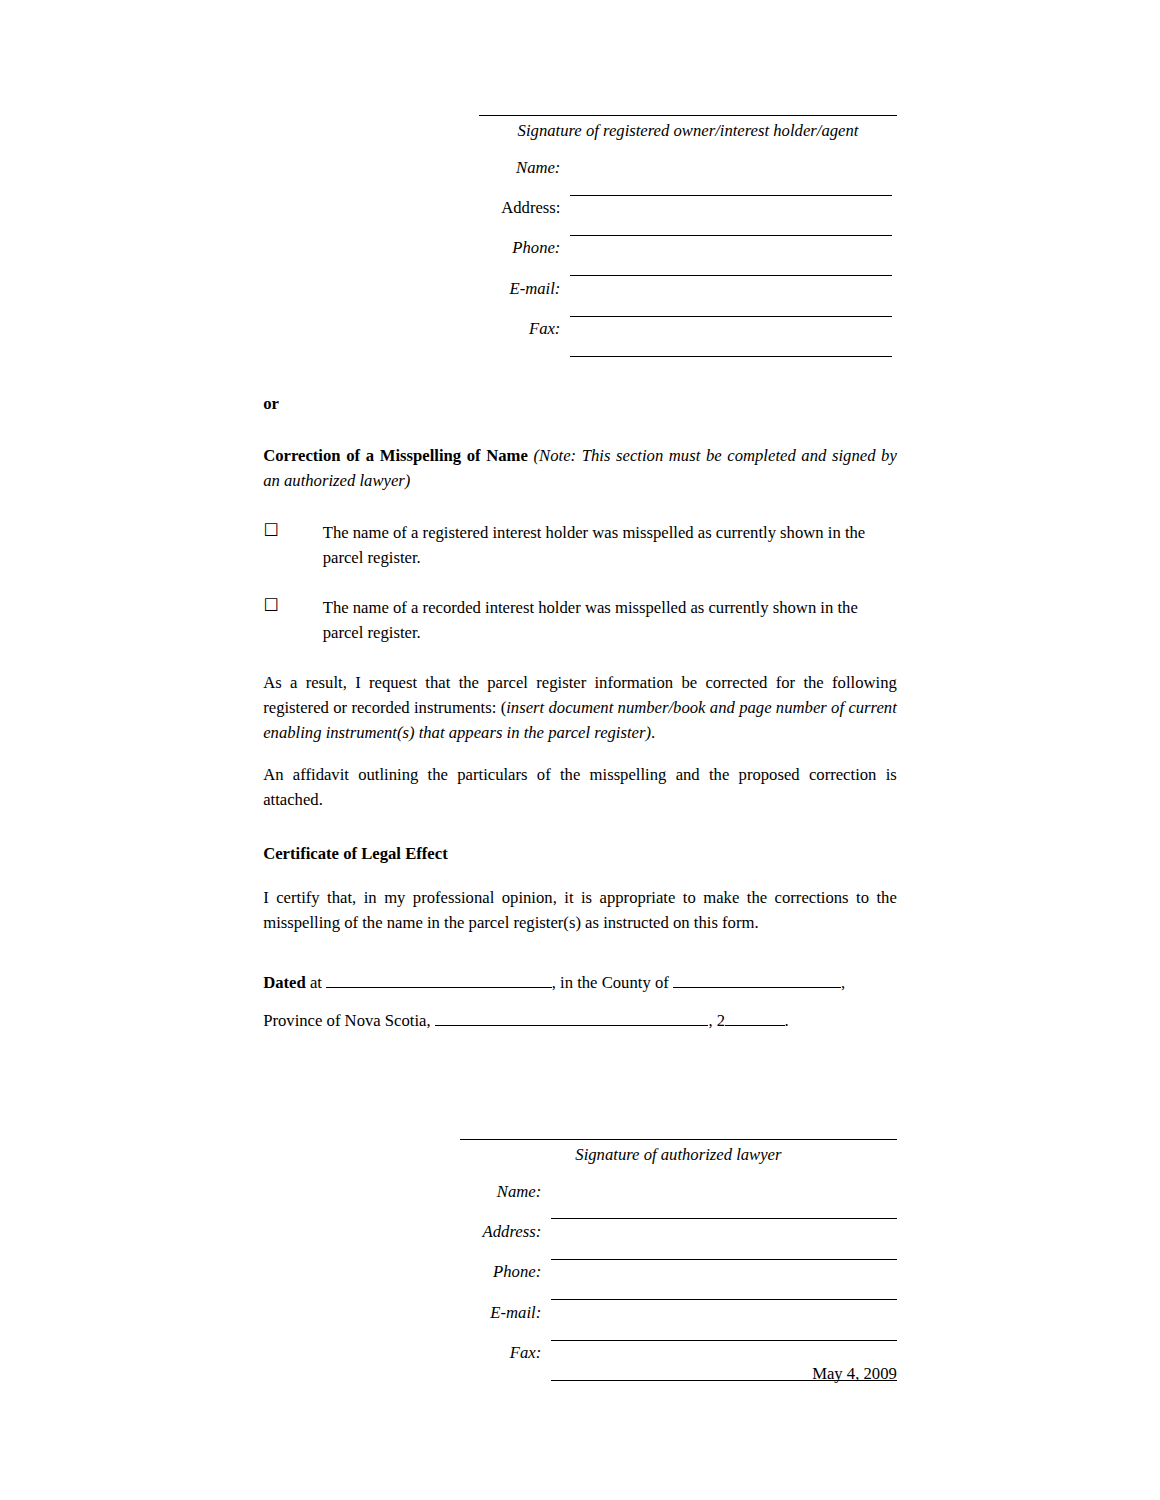Signature of registered owner/interest holder/agent
| Name: | |
| Address: | |
| Phone: | |
| E-mail: | |
| Fax: | |
or
Correction of a Misspelling of Name (Note: This section must be completed and signed by an authorized lawyer)
☐
The name of a registered interest holder was misspelled as currently shown in the parcel register.
☐
The name of a recorded interest holder was misspelled as currently shown in the parcel register.
As a result, I request that the parcel register information be corrected for the following registered or recorded instruments: (insert document number/book and page number of current enabling instrument(s) that appears in the parcel register).
An affidavit outlining the particulars of the misspelling and the proposed correction is attached.
Certificate of Legal Effect
I certify that, in my professional opinion, it is appropriate to make the corrections to the misspelling of the name in the parcel register(s) as instructed on this form.
Dated at , in the County of , Province of Nova Scotia, , 2 .
Signature of authorized lawyer
| Name: | |
| Address: | |
| Phone: | |
| E-mail: | |
| Fax: | |
May 4, 2009